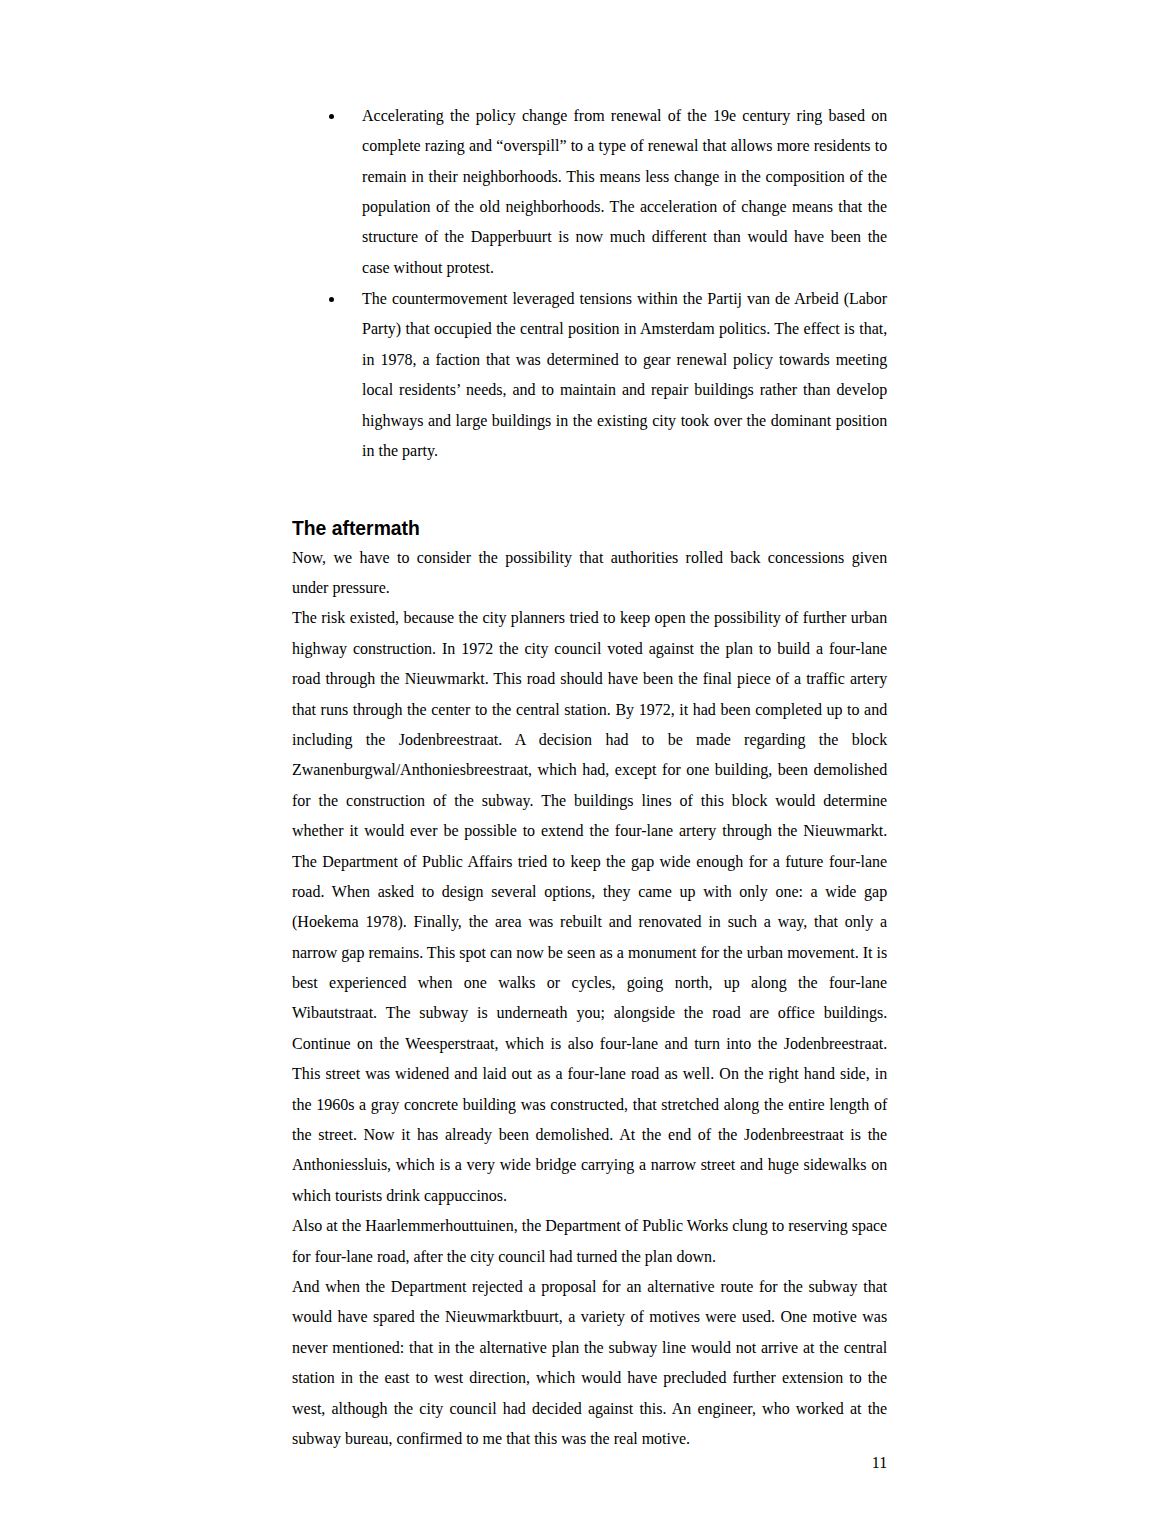Accelerating the policy change from renewal of the 19e century ring based on complete razing and “overspill” to a type of renewal that allows more residents to remain in their neighborhoods. This means less change in the composition of the population of the old neighborhoods. The acceleration of change means that the structure of the Dapperbuurt is now much different than would have been the case without protest.
The countermovement leveraged tensions within the Partij van de Arbeid (Labor Party) that occupied the central position in Amsterdam politics. The effect is that, in 1978, a faction that was determined to gear renewal policy towards meeting local residents’ needs, and to maintain and repair buildings rather than develop highways and large buildings in the existing city took over the dominant position in the party.
The aftermath
Now, we have to consider the possibility that authorities rolled back concessions given under pressure.
The risk existed, because the city planners tried to keep open the possibility of further urban highway construction. In 1972 the city council voted against the plan to build a four-lane road through the Nieuwmarkt. This road should have been the final piece of a traffic artery that runs through the center to the central station. By 1972, it had been completed up to and including the Jodenbreestraat. A decision had to be made regarding the block Zwanenburgwal/Anthoniesbreestraat, which had, except for one building, been demolished for the construction of the subway. The buildings lines of this block would determine whether it would ever be possible to extend the four-lane artery through the Nieuwmarkt. The Department of Public Affairs tried to keep the gap wide enough for a future four-lane road. When asked to design several options, they came up with only one: a wide gap (Hoekema 1978). Finally, the area was rebuilt and renovated in such a way, that only a narrow gap remains. This spot can now be seen as a monument for the urban movement. It is best experienced when one walks or cycles, going north, up along the four-lane Wibautstraat. The subway is underneath you; alongside the road are office buildings. Continue on the Weesperstraat, which is also four-lane and turn into the Jodenbreestraat. This street was widened and laid out as a four-lane road as well. On the right hand side, in the 1960s a gray concrete building was constructed, that stretched along the entire length of the street. Now it has already been demolished. At the end of the Jodenbreestraat is the Anthoniessluis, which is a very wide bridge carrying a narrow street and huge sidewalks on which tourists drink cappuccinos.
Also at the Haarlemmerhouttuinen, the Department of Public Works clung to reserving space for four-lane road, after the city council had turned the plan down.
And when the Department rejected a proposal for an alternative route for the subway that would have spared the Nieuwmarktbuurt, a variety of motives were used. One motive was never mentioned: that in the alternative plan the subway line would not arrive at the central station in the east to west direction, which would have precluded further extension to the west, although the city council had decided against this. An engineer, who worked at the subway bureau, confirmed to me that this was the real motive.
11